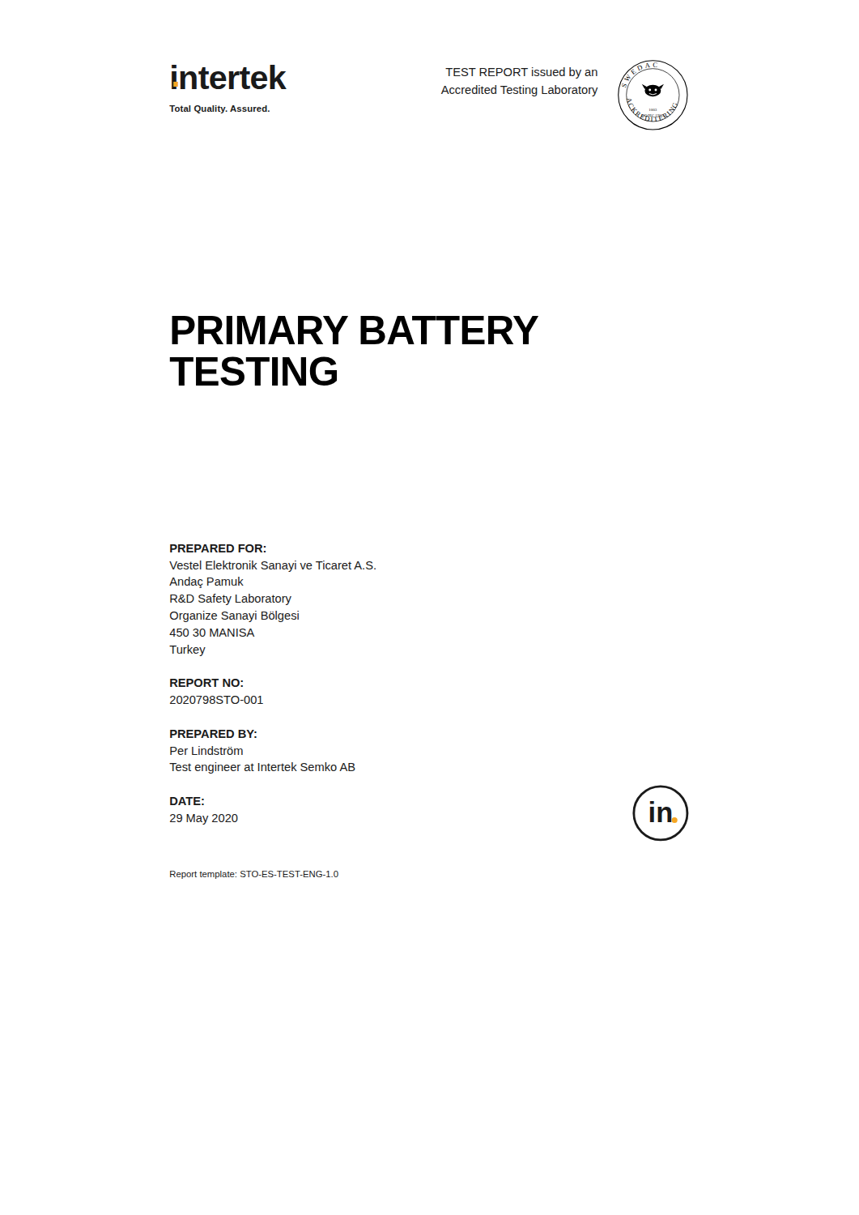. intertek
Total Quality. Assured.
TEST REPORT issued by an
Accredited Testing Laboratory
SWEDAC ACKREDITERING 1003 ISO/IEC 17025
PRIMARY BATTERY TESTING
PREPARED FOR:
Vestel Elektronik Sanayi ve Ticaret A.S.
Andaç Pamuk
R&D Safety Laboratory
Organize Sanayi Bölgesi
450 30 MANISA
Turkey
REPORT NO:
2020798STO-001
PREPARED BY:
Per Lindström
Test engineer at Intertek Semko AB
DATE:
29 May 2020
in
Report template: STO-ES-TEST-ENG-1.0